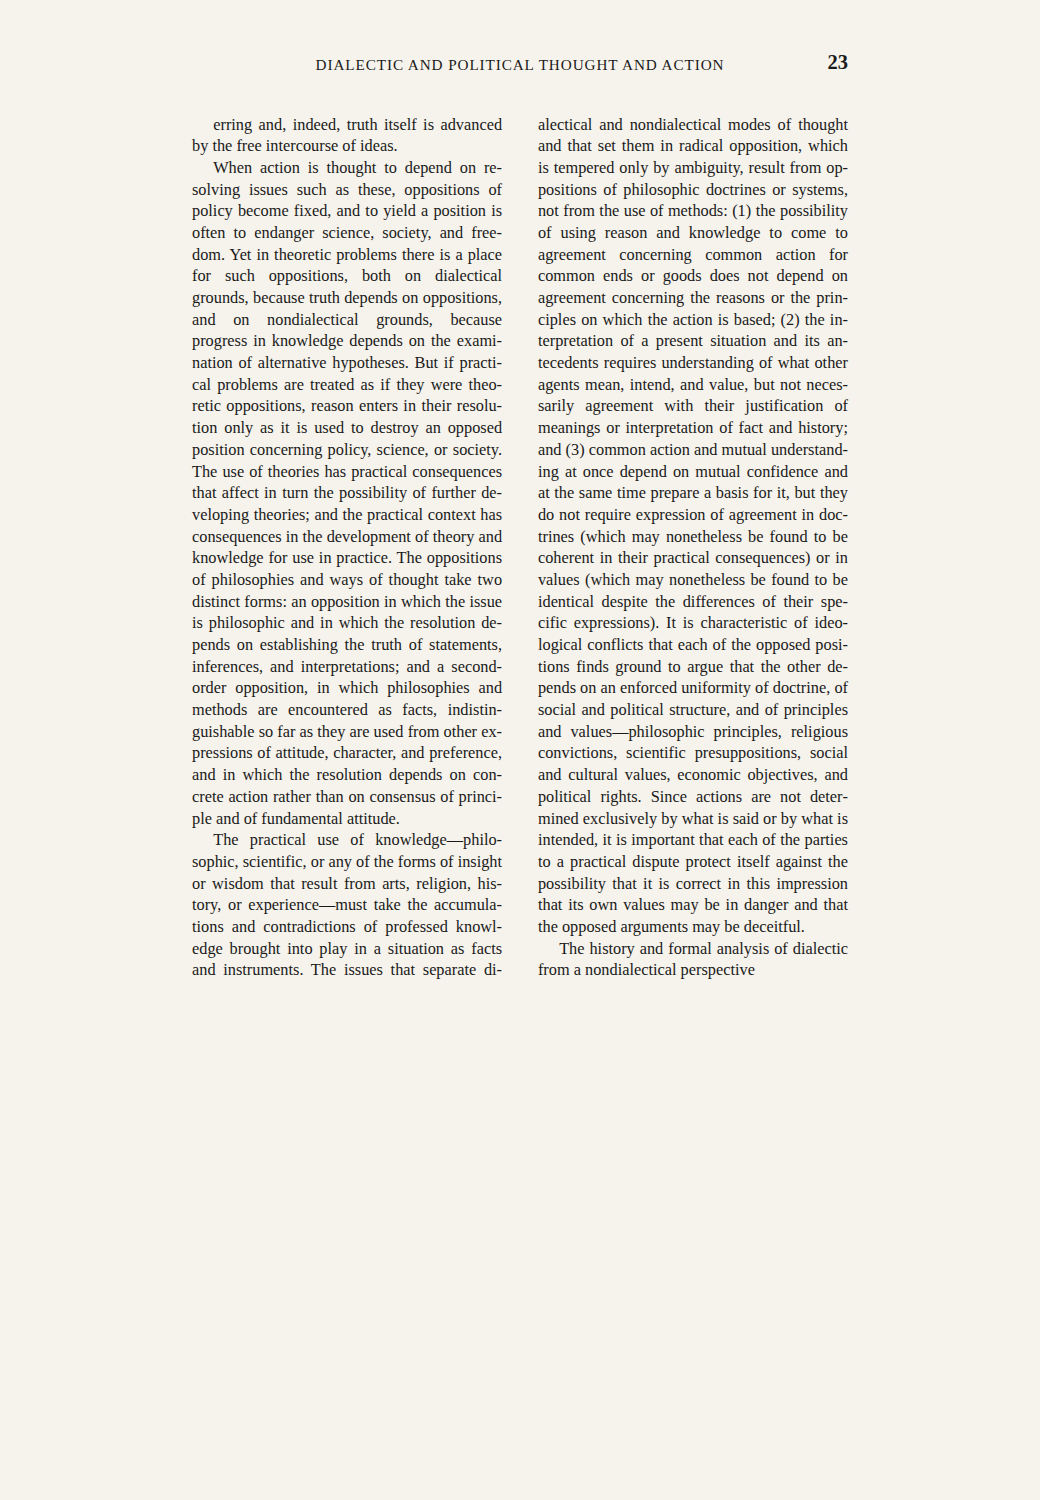Dialectic and Political Thought and Action 23
erring and, indeed, truth itself is advanced by the free intercourse of ideas.
When action is thought to depend on resolving issues such as these, oppositions of policy become fixed, and to yield a position is often to endanger science, society, and freedom. Yet in theoretic problems there is a place for such oppositions, both on dialectical grounds, because truth depends on oppositions, and on nondialectical grounds, because progress in knowledge depends on the examination of alternative hypotheses. But if practical problems are treated as if they were theoretic oppositions, reason enters in their resolution only as it is used to destroy an opposed position concerning policy, science, or society. The use of theories has practical consequences that affect in turn the possibility of further developing theories; and the practical context has consequences in the development of theory and knowledge for use in practice. The oppositions of philosophies and ways of thought take two distinct forms: an opposition in which the issue is philosophic and in which the resolution depends on establishing the truth of statements, inferences, and interpretations; and a second-order opposition, in which philosophies and methods are encountered as facts, indistinguishable so far as they are used from other expressions of attitude, character, and preference, and in which the resolution depends on concrete action rather than on consensus of principle and of fundamental attitude.
The practical use of knowledge—philosophic, scientific, or any of the forms of insight or wisdom that result from arts, religion, history, or experience—must take the accumulations and contradictions of professed knowledge brought into play in a situation as facts and instruments. The issues that separate dialectical and nondialectical modes of thought and that set them in radical opposition, which is tempered only by ambiguity, result from oppositions of philosophic doctrines or systems, not from the use of methods: (1) the possibility of using reason and knowledge to come to agreement concerning common action for common ends or goods does not depend on agreement concerning the reasons or the principles on which the action is based; (2) the interpretation of a present situation and its antecedents requires understanding of what other agents mean, intend, and value, but not necessarily agreement with their justification of meanings or interpretation of fact and history; and (3) common action and mutual understanding at once depend on mutual confidence and at the same time prepare a basis for it, but they do not require expression of agreement in doctrines (which may nonetheless be found to be coherent in their practical consequences) or in values (which may nonetheless be found to be identical despite the differences of their specific expressions). It is characteristic of ideological conflicts that each of the opposed positions finds ground to argue that the other depends on an enforced uniformity of doctrine, of social and political structure, and of principles and values—philosophic principles, religious convictions, scientific presuppositions, social and cultural values, economic objectives, and political rights. Since actions are not determined exclusively by what is said or by what is intended, it is important that each of the parties to a practical dispute protect itself against the possibility that it is correct in this impression that its own values may be in danger and that the opposed arguments may be deceitful.
The history and formal analysis of dialectic from a nondialectical perspective